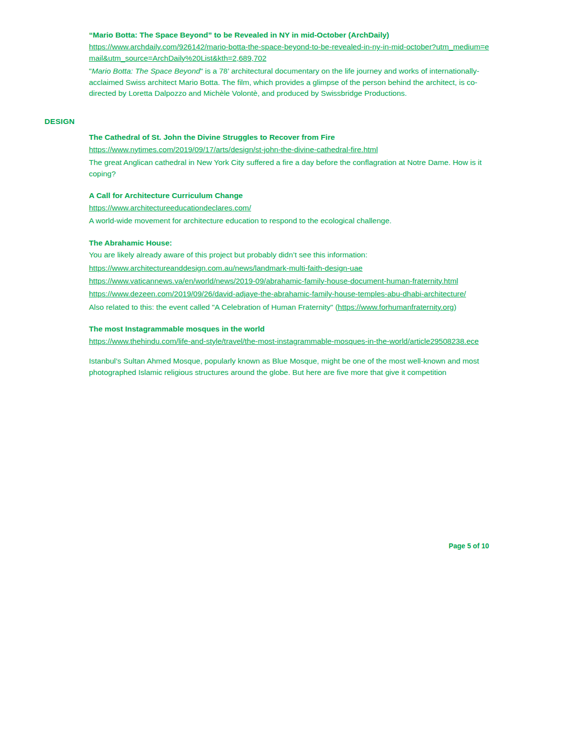“Mario Botta: The Space Beyond” to be Revealed in NY in mid-October (ArchDaily)
https://www.archdaily.com/926142/mario-botta-the-space-beyond-to-be-revealed-in-ny-in-mid-october?utm_medium=email&utm_source=ArchDaily%20List&kth=2,689,702
"Mario Botta: The Space Beyond" is a 78’ architectural documentary on the life journey and works of internationally-acclaimed Swiss architect Mario Botta. The film, which provides a glimpse of the person behind the architect, is co-directed by Loretta Dalpozzo and Michèle Volontè, and produced by Swissbridge Productions.
DESIGN
The Cathedral of St. John the Divine Struggles to Recover from Fire
https://www.nytimes.com/2019/09/17/arts/design/st-john-the-divine-cathedral-fire.html
The great Anglican cathedral in New York City suffered a fire a day before the conflagration at Notre Dame. How is it coping?
A Call for Architecture Curriculum Change
https://www.architectureeducationdeclares.com/
A world-wide movement for architecture education to respond to the ecological challenge.
The Abrahamic House:
You are likely already aware of this project but probably didn’t see this information:
https://www.architectureanddesign.com.au/news/landmark-multi-faith-design-uae
https://www.vaticannews.va/en/world/news/2019-09/abrahamic-family-house-document-human-fraternity.html
https://www.dezeen.com/2019/09/26/david-adjaye-the-abrahamic-family-house-temples-abu-dhabi-architecture/
Also related to this: the event called "A Celebration of Human Fraternity" (https://www.forhumanfraternity.org)
The most Instagrammable mosques in the world
https://www.thehindu.com/life-and-style/travel/the-most-instagrammable-mosques-in-the-world/article29508238.ece
Istanbul’s Sultan Ahmed Mosque, popularly known as Blue Mosque, might be one of the most well-known and most photographed Islamic religious structures around the globe. But here are five more that give it competition
Page 5 of 10